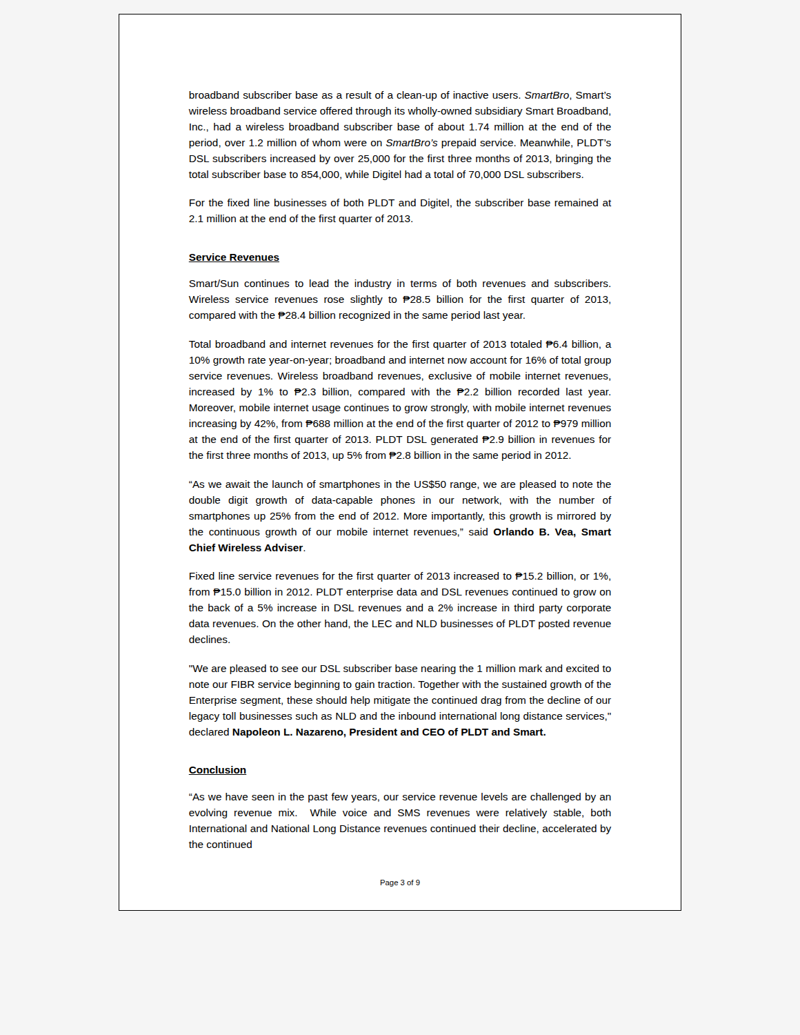broadband subscriber base as a result of a clean-up of inactive users. SmartBro, Smart’s wireless broadband service offered through its wholly-owned subsidiary Smart Broadband, Inc., had a wireless broadband subscriber base of about 1.74 million at the end of the period, over 1.2 million of whom were on SmartBro’s prepaid service. Meanwhile, PLDT’s DSL subscribers increased by over 25,000 for the first three months of 2013, bringing the total subscriber base to 854,000, while Digitel had a total of 70,000 DSL subscribers.
For the fixed line businesses of both PLDT and Digitel, the subscriber base remained at 2.1 million at the end of the first quarter of 2013.
Service Revenues
Smart/Sun continues to lead the industry in terms of both revenues and subscribers. Wireless service revenues rose slightly to ₱28.5 billion for the first quarter of 2013, compared with the ₱28.4 billion recognized in the same period last year.
Total broadband and internet revenues for the first quarter of 2013 totaled ₱6.4 billion, a 10% growth rate year-on-year; broadband and internet now account for 16% of total group service revenues. Wireless broadband revenues, exclusive of mobile internet revenues, increased by 1% to ₱2.3 billion, compared with the ₱2.2 billion recorded last year. Moreover, mobile internet usage continues to grow strongly, with mobile internet revenues increasing by 42%, from ₱688 million at the end of the first quarter of 2012 to ₱979 million at the end of the first quarter of 2013. PLDT DSL generated ₱2.9 billion in revenues for the first three months of 2013, up 5% from ₱2.8 billion in the same period in 2012.
“As we await the launch of smartphones in the US$50 range, we are pleased to note the double digit growth of data-capable phones in our network, with the number of smartphones up 25% from the end of 2012. More importantly, this growth is mirrored by the continuous growth of our mobile internet revenues,” said Orlando B. Vea, Smart Chief Wireless Adviser.
Fixed line service revenues for the first quarter of 2013 increased to ₱15.2 billion, or 1%, from ₱15.0 billion in 2012. PLDT enterprise data and DSL revenues continued to grow on the back of a 5% increase in DSL revenues and a 2% increase in third party corporate data revenues. On the other hand, the LEC and NLD businesses of PLDT posted revenue declines.
"We are pleased to see our DSL subscriber base nearing the 1 million mark and excited to note our FIBR service beginning to gain traction. Together with the sustained growth of the Enterprise segment, these should help mitigate the continued drag from the decline of our legacy toll businesses such as NLD and the inbound international long distance services," declared Napoleon L. Nazareno, President and CEO of PLDT and Smart.
Conclusion
“As we have seen in the past few years, our service revenue levels are challenged by an evolving revenue mix. While voice and SMS revenues were relatively stable, both International and National Long Distance revenues continued their decline, accelerated by the continued
Page 3 of 9